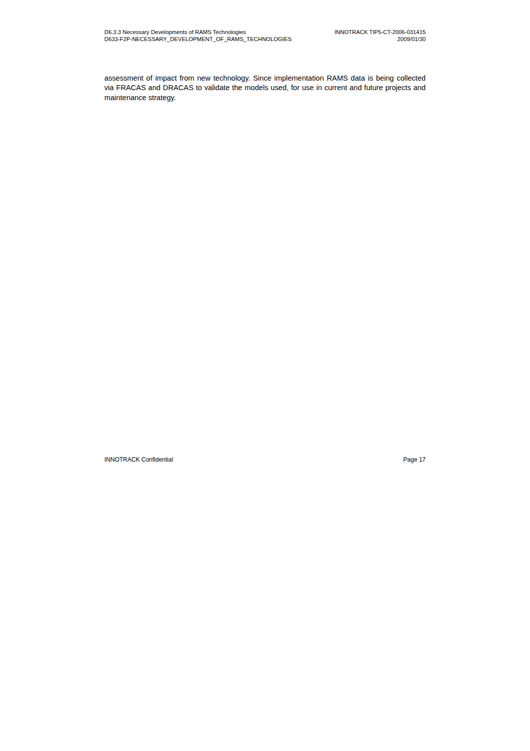| D6.3.3 Necessary Developments of RAMS Technologies | INNOTRACK TIP5-CT-2006-031415 |
| D633-F2P-NECESSARY_DEVELOPMENT_OF_RAMS_TECHNOLOGIES | 2009/01/30 |
assessment of impact from new technology. Since implementation RAMS data is being collected via FRACAS and DRACAS to validate the models used, for use in current and future projects and maintenance strategy.
| INNOTRACK Confidential | Page 17 |